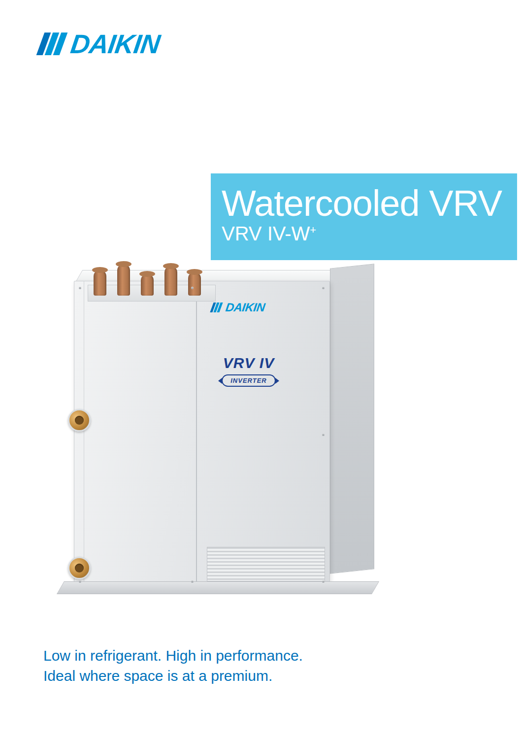DAIKIN
Watercooled VRV
VRV IV-W+
DAIKIN
VRV IV
INVERTER
Low in refrigerant. High in performance.
Ideal where space is at a premium.